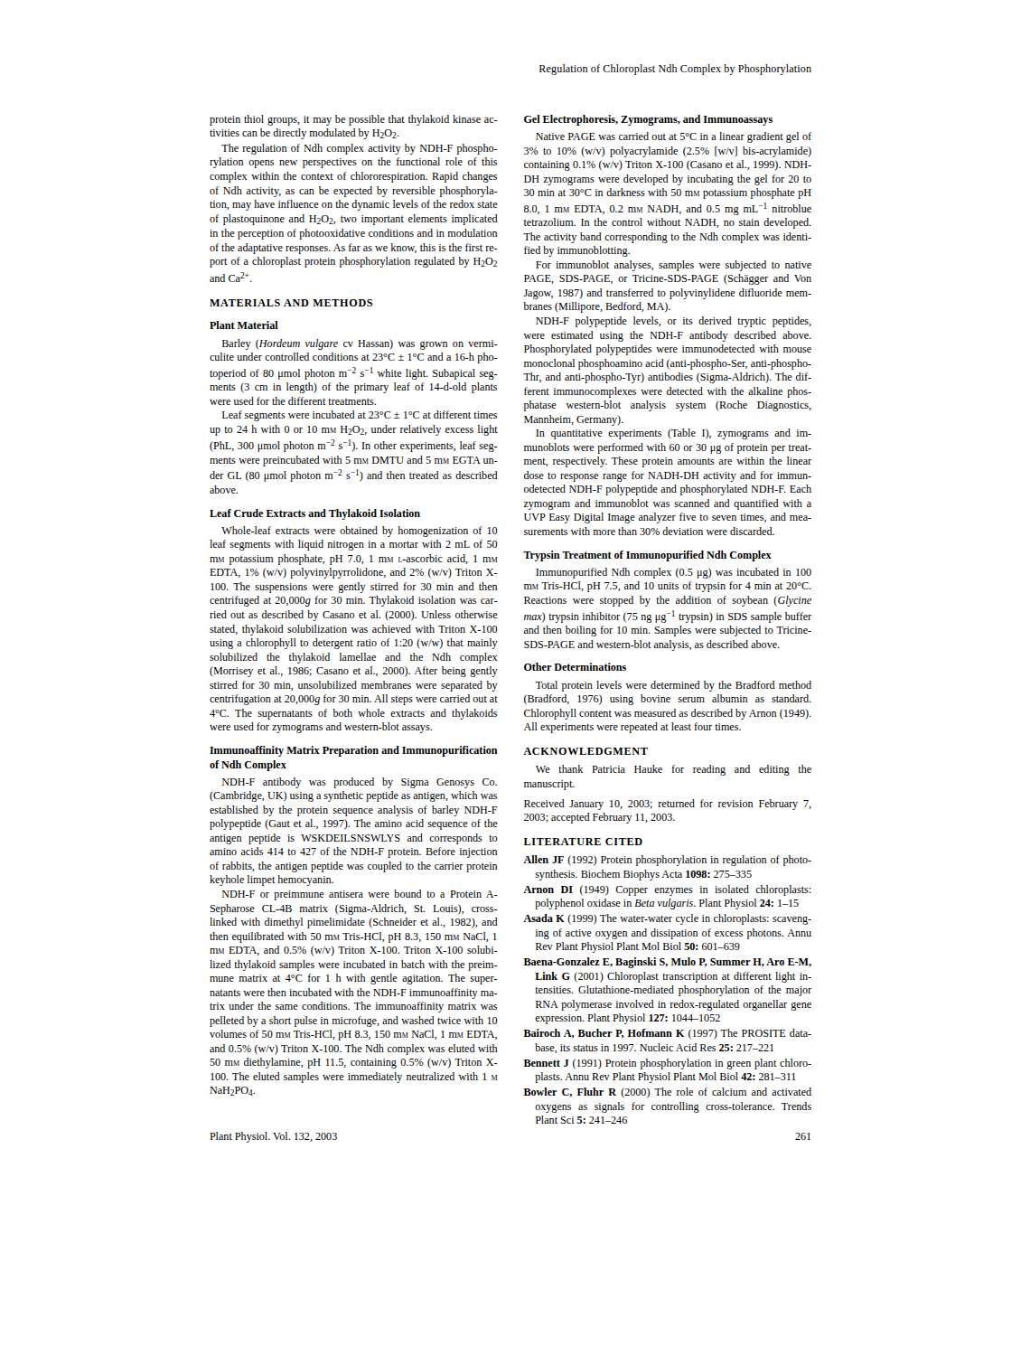Regulation of Chloroplast Ndh Complex by Phosphorylation
protein thiol groups, it may be possible that thylakoid kinase activities can be directly modulated by H2 O2.
The regulation of Ndh complex activity by NDH-F phosphorylation opens new perspectives on the functional role of this complex within the context of chlororespiration. Rapid changes of Ndh activity, as can be expected by reversible phosphorylation, may have influence on the dynamic levels of the redox state of plastoquinone and H2 O2, two important elements implicated in the perception of photooxidative conditions and in modulation of the adaptative responses. As far as we know, this is the first report of a chloroplast protein phosphorylation regulated by H2 O2 and Ca2+.
Materials and Methods
Plant Material
Barley (Hordeum vulgare cv Hassan) was grown on vermiculite under controlled conditions at 23°C ± 1°C and a 16-h photoperiod of 80 μmol photon m−2 s−1 white light. Subapical segments (3 cm in length) of the primary leaf of 14-d-old plants were used for the different treatments.
Leaf segments were incubated at 23°C ± 1°C at different times up to 24 h with 0 or 10 mm H2 O2, under relatively excess light (PhL, 300 μmol photon m−2 s−1). In other experiments, leaf segments were preincubated with 5 mm DMTU and 5 mm EGTA under GL (80 μmol photon m−2 s−1) and then treated as described above.
Leaf Crude Extracts and Thylakoid Isolation
Whole-leaf extracts were obtained by homogenization of 10 leaf segments with liquid nitrogen in a mortar with 2 mL of 50 mm potassium phosphate, pH 7.0, 1 mm l-ascorbic acid, 1 mm EDTA, 1% (w/v) polyvinylpyrrolidone, and 2% (w/v) Triton X-100. The suspensions were gently stirred for 30 min and then centrifuged at 20,000g for 30 min. Thylakoid isolation was carried out as described by Casano et al. (2000). Unless otherwise stated, thylakoid solubilization was achieved with Triton X-100 using a chlorophyll to detergent ratio of 1:20 (w/w) that mainly solubilized the thylakoid lamellae and the Ndh complex (Morrisey et al., 1986; Casano et al., 2000). After being gently stirred for 30 min, unsolubilized membranes were separated by centrifugation at 20,000g for 30 min. All steps were carried out at 4°C. The supernatants of both whole extracts and thylakoids were used for zymograms and western-blot assays.
Immunoaffinity Matrix Preparation and Immunopurification of Ndh Complex
NDH-F antibody was produced by Sigma Genosys Co. (Cambridge, UK) using a synthetic peptide as antigen, which was established by the protein sequence analysis of barley NDH-F polypeptide (Gaut et al., 1997). The amino acid sequence of the antigen peptide is WSKDEILSNSWLYS and corresponds to amino acids 414 to 427 of the NDH-F protein. Before injection of rabbits, the antigen peptide was coupled to the carrier protein keyhole limpet hemocyanin.
NDH-F or preimmune antisera were bound to a Protein A-Sepharose CL-4B matrix (Sigma-Aldrich, St. Louis), cross-linked with dimethyl pimelimidate (Schneider et al., 1982), and then equilibrated with 50 mm Tris-HCl, pH 8.3, 150 mm NaCl, 1 mm EDTA, and 0.5% (w/v) Triton X-100. Triton X-100 solubilized thylakoid samples were incubated in batch with the preimmune matrix at 4°C for 1 h with gentle agitation. The supernatants were then incubated with the NDH-F immunoaffinity matrix under the same conditions. The immunoaffinity matrix was pelleted by a short pulse in microfuge, and washed twice with 10 volumes of 50 mm Tris-HCl, pH 8.3, 150 mm NaCl, 1 mm EDTA, and 0.5% (w/v) Triton X-100. The Ndh complex was eluted with 50 mm diethylamine, pH 11.5, containing 0.5% (w/v) Triton X-100. The eluted samples were immediately neutralized with 1 m NaH2 PO4.
Gel Electrophoresis, Zymograms, and Immunoassays
Native PAGE was carried out at 5°C in a linear gradient gel of 3% to 10% (w/v) polyacrylamide (2.5% [w/v] bis-acrylamide) containing 0.1% (w/v) Triton X-100 (Casano et al., 1999). NDH-DH zymograms were developed by incubating the gel for 20 to 30 min at 30°C in darkness with 50 mm potassium phosphate pH 8.0, 1 mm EDTA, 0.2 mm NADH, and 0.5 mg mL−1 nitroblue tetrazolium. In the control without NADH, no stain developed. The activity band corresponding to the Ndh complex was identified by immunoblotting.
For immunoblot analyses, samples were subjected to native PAGE, SDS-PAGE, or Tricine-SDS-PAGE (Schägger and Von Jagow, 1987) and transferred to polyvinylidene difluoride membranes (Millipore, Bedford, MA).
NDH-F polypeptide levels, or its derived tryptic peptides, were estimated using the NDH-F antibody described above. Phosphorylated polypeptides were immunodetected with mouse monoclonal phosphoamino acid (anti-phospho-Ser, anti-phospho-Thr, and anti-phospho-Tyr) antibodies (Sigma-Aldrich). The different immunocomplexes were detected with the alkaline phosphatase western-blot analysis system (Roche Diagnostics, Mannheim, Germany).
In quantitative experiments (Table I), zymograms and immunoblots were performed with 60 or 30 μg of protein per treatment, respectively. These protein amounts are within the linear dose to response range for NADH-DH activity and for immunodetected NDH-F polypeptide and phosphorylated NDH-F. Each zymogram and immunoblot was scanned and quantified with a UVP Easy Digital Image analyzer five to seven times, and measurements with more than 30% deviation were discarded.
Trypsin Treatment of Immunopurified Ndh Complex
Immunopurified Ndh complex (0.5 μg) was incubated in 100 mm Tris-HCl, pH 7.5, and 10 units of trypsin for 4 min at 20°C. Reactions were stopped by the addition of soybean (Glycine max) trypsin inhibitor (75 ng μg−1 trypsin) in SDS sample buffer and then boiling for 10 min. Samples were subjected to Tricine-SDS-PAGE and western-blot analysis, as described above.
Other Determinations
Total protein levels were determined by the Bradford method (Bradford, 1976) using bovine serum albumin as standard. Chlorophyll content was measured as described by Arnon (1949). All experiments were repeated at least four times.
Acknowledgment
We thank Patricia Hauke for reading and editing the manuscript.
Received January 10, 2003; returned for revision February 7, 2003; accepted February 11, 2003.
Literature Cited
Allen JF (1992) Protein phosphorylation in regulation of photosynthesis. Biochem Biophys Acta 1098: 275–335
Arnon DI (1949) Copper enzymes in isolated chloroplasts: polyphenol oxidase in Beta vulgaris. Plant Physiol 24: 1–15
Asada K (1999) The water-water cycle in chloroplasts: scavenging of active oxygen and dissipation of excess photons. Annu Rev Plant Physiol Plant Mol Biol 50: 601–639
Baena-Gonzalez E, Baginski S, Mulo P, Summer H, Aro E-M, Link G (2001) Chloroplast transcription at different light intensities. Glutathione-mediated phosphorylation of the major RNA polymerase involved in redox-regulated organellar gene expression. Plant Physiol 127: 1044–1052
Bairoch A, Bucher P, Hofmann K (1997) The PROSITE database, its status in 1997. Nucleic Acid Res 25: 217–221
Bennett J (1991) Protein phosphorylation in green plant chloroplasts. Annu Rev Plant Physiol Plant Mol Biol 42: 281–311
Bowler C, Fluhr R (2000) The role of calcium and activated oxygens as signals for controlling cross-tolerance. Trends Plant Sci 5: 241–246
Plant Physiol. Vol. 132, 2003 261